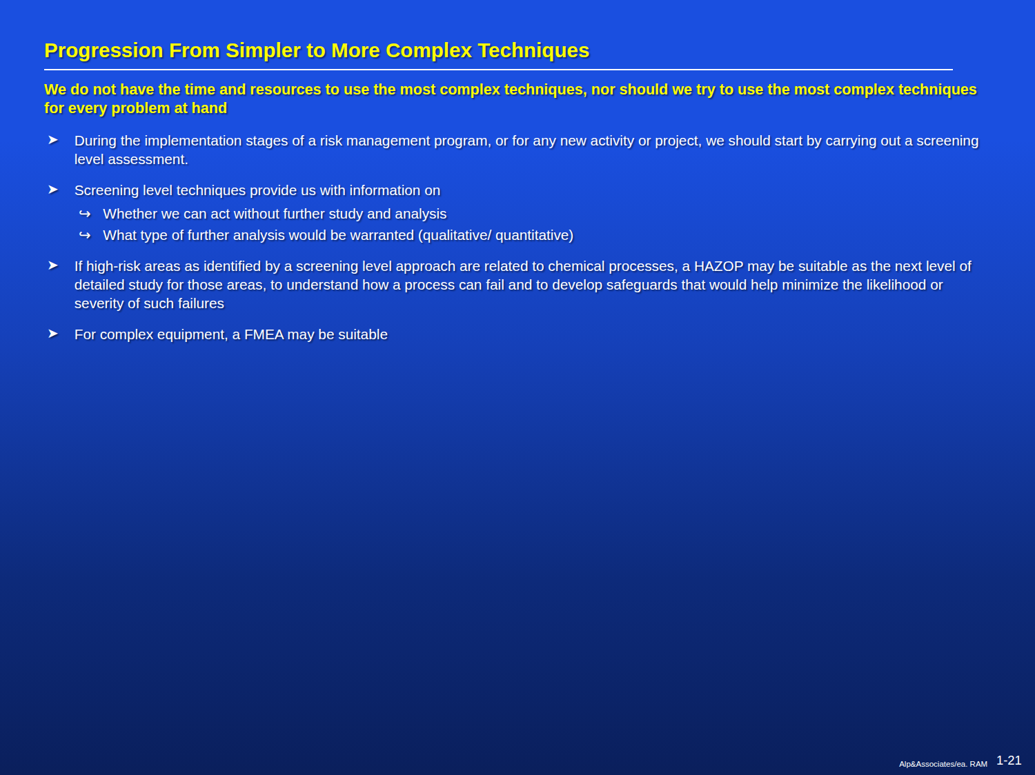Progression From Simpler to More Complex Techniques
We do not have the time and resources to use the most complex techniques, nor should we try to use the most complex techniques for every problem at hand
During the implementation stages of a risk management program, or for any new activity or project, we should start by carrying out a screening level assessment.
Screening level techniques provide us with information on
Whether we can act without further study and analysis
What type of further analysis would be warranted (qualitative/ quantitative)
If high-risk areas as identified by a screening level approach are related to chemical processes, a HAZOP may be suitable as the next level of detailed study for those areas, to understand how a process can fail and to develop safeguards that would help minimize the likelihood or severity of such failures
For complex equipment, a FMEA may be suitable
Alp&Associates/ea. RAM 1-21